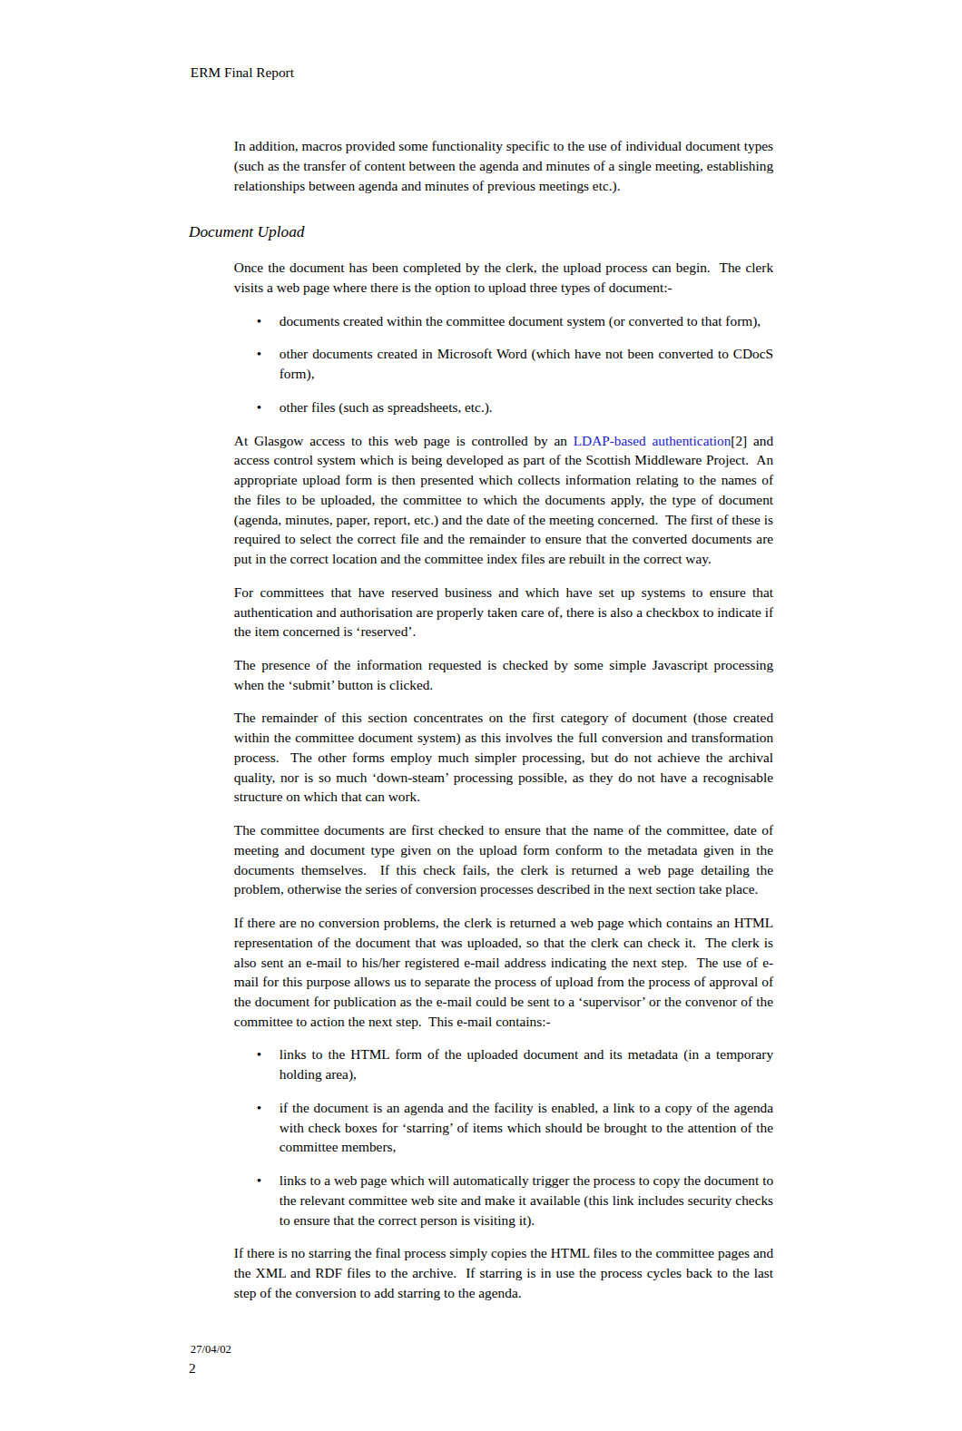ERM Final Report
In addition, macros provided some functionality specific to the use of individual document types (such as the transfer of content between the agenda and minutes of a single meeting, establishing relationships between agenda and minutes of previous meetings etc.).
Document Upload
Once the document has been completed by the clerk, the upload process can begin. The clerk visits a web page where there is the option to upload three types of document:-
documents created within the committee document system (or converted to that form),
other documents created in Microsoft Word (which have not been converted to CDocS form),
other files (such as spreadsheets, etc.).
At Glasgow access to this web page is controlled by an LDAP-based authentication[2] and access control system which is being developed as part of the Scottish Middleware Project. An appropriate upload form is then presented which collects information relating to the names of the files to be uploaded, the committee to which the documents apply, the type of document (agenda, minutes, paper, report, etc.) and the date of the meeting concerned. The first of these is required to select the correct file and the remainder to ensure that the converted documents are put in the correct location and the committee index files are rebuilt in the correct way.
For committees that have reserved business and which have set up systems to ensure that authentication and authorisation are properly taken care of, there is also a checkbox to indicate if the item concerned is ‘reserved’.
The presence of the information requested is checked by some simple Javascript processing when the ‘submit’ button is clicked.
The remainder of this section concentrates on the first category of document (those created within the committee document system) as this involves the full conversion and transformation process. The other forms employ much simpler processing, but do not achieve the archival quality, nor is so much ‘down-steam’ processing possible, as they do not have a recognisable structure on which that can work.
The committee documents are first checked to ensure that the name of the committee, date of meeting and document type given on the upload form conform to the metadata given in the documents themselves. If this check fails, the clerk is returned a web page detailing the problem, otherwise the series of conversion processes described in the next section take place.
If there are no conversion problems, the clerk is returned a web page which contains an HTML representation of the document that was uploaded, so that the clerk can check it. The clerk is also sent an e-mail to his/her registered e-mail address indicating the next step. The use of e-mail for this purpose allows us to separate the process of upload from the process of approval of the document for publication as the e-mail could be sent to a ‘supervisor’ or the convenor of the committee to action the next step. This e-mail contains:-
links to the HTML form of the uploaded document and its metadata (in a temporary holding area),
if the document is an agenda and the facility is enabled, a link to a copy of the agenda with check boxes for ‘starring’ of items which should be brought to the attention of the committee members,
links to a web page which will automatically trigger the process to copy the document to the relevant committee web site and make it available (this link includes security checks to ensure that the correct person is visiting it).
If there is no starring the final process simply copies the HTML files to the committee pages and the XML and RDF files to the archive. If starring is in use the process cycles back to the last step of the conversion to add starring to the agenda.
27/04/02
2